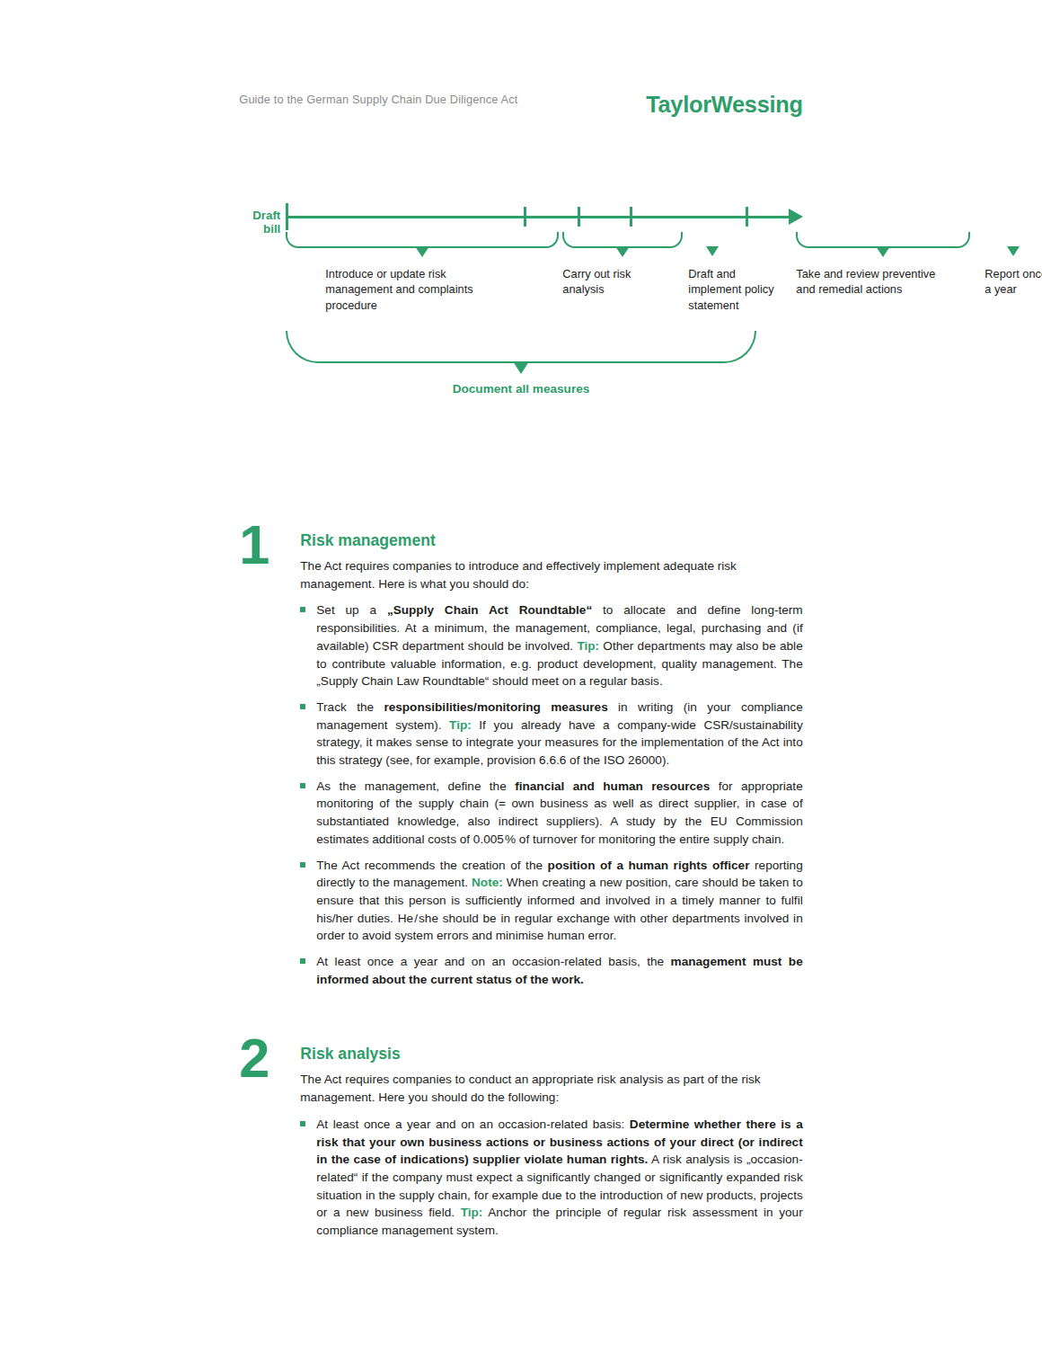Guide to the German Supply Chain Due Diligence Act
TaylorWessing
Draft
bill
Introduce or update risk management and com​plaints procedure
Carry out risk analysis
Draft and implement policy statement
Take and review pre​ventive and remedial actions
Report once a year
Document all measures
1
Risk management
The Act requires companies to introduce and effectively implement adequate risk management. Here is what you should do:
Set up a „Supply Chain Act Roundtable“ to allocate and define long-term responsibilities. At a minimum, the management, compliance, legal, purchasing and (if available) CSR department should be involved. Tip: Other departments may also be able to contribute valuable information, e. g. product development, quality management. The „Supply Chain Law Roundtable“ should meet on a regular basis.
Track the responsibilities/monitoring measures in writing (in your compliance management system). Tip: If you already have a company-wide CSR/sustainability strategy, it makes sense to integrate your measures for the implementation of the Act into this strategy (see, for example, provision 6.6.6 of the ISO 26000).
As the management, define the financial and human resources for appropriate monitoring of the supply chain (= own business as well as direct supplier, in case of substantiated knowledge, also indirect sup​pliers). A study by the EU Commission estimates additional costs of 0.005 % of turnover for monitoring the entire supply chain.
The Act recommends the creation of the position of a human rights officer reporting directly to the management. Note: When creating a new position, care should be taken to ensure that this person is sufficiently informed and involved in a timely manner to fulfil his/her duties. He / she should be in regular exchange with other departments involved in order to avoid system errors and minimise human error.
At least once a year and on an occasion-related basis, the management must be informed about the current status of the work.
2
Risk analysis
The Act requires companies to conduct an appropriate risk analysis as part of the risk management. Here you should do the following:
At least once a year and on an occasion-related basis: Determine whether there is a risk that your own business actions or business actions of your direct (or indirect in the case of indications) supplier violate human rights. A risk analysis is „occasion-related“ if the company must expect a significantly changed or significantly expanded risk situation in the supply chain, for example due to the introduction of new products, projects or a new business field. Tip: Anchor the principle of regular risk assessment in your compliance management system.